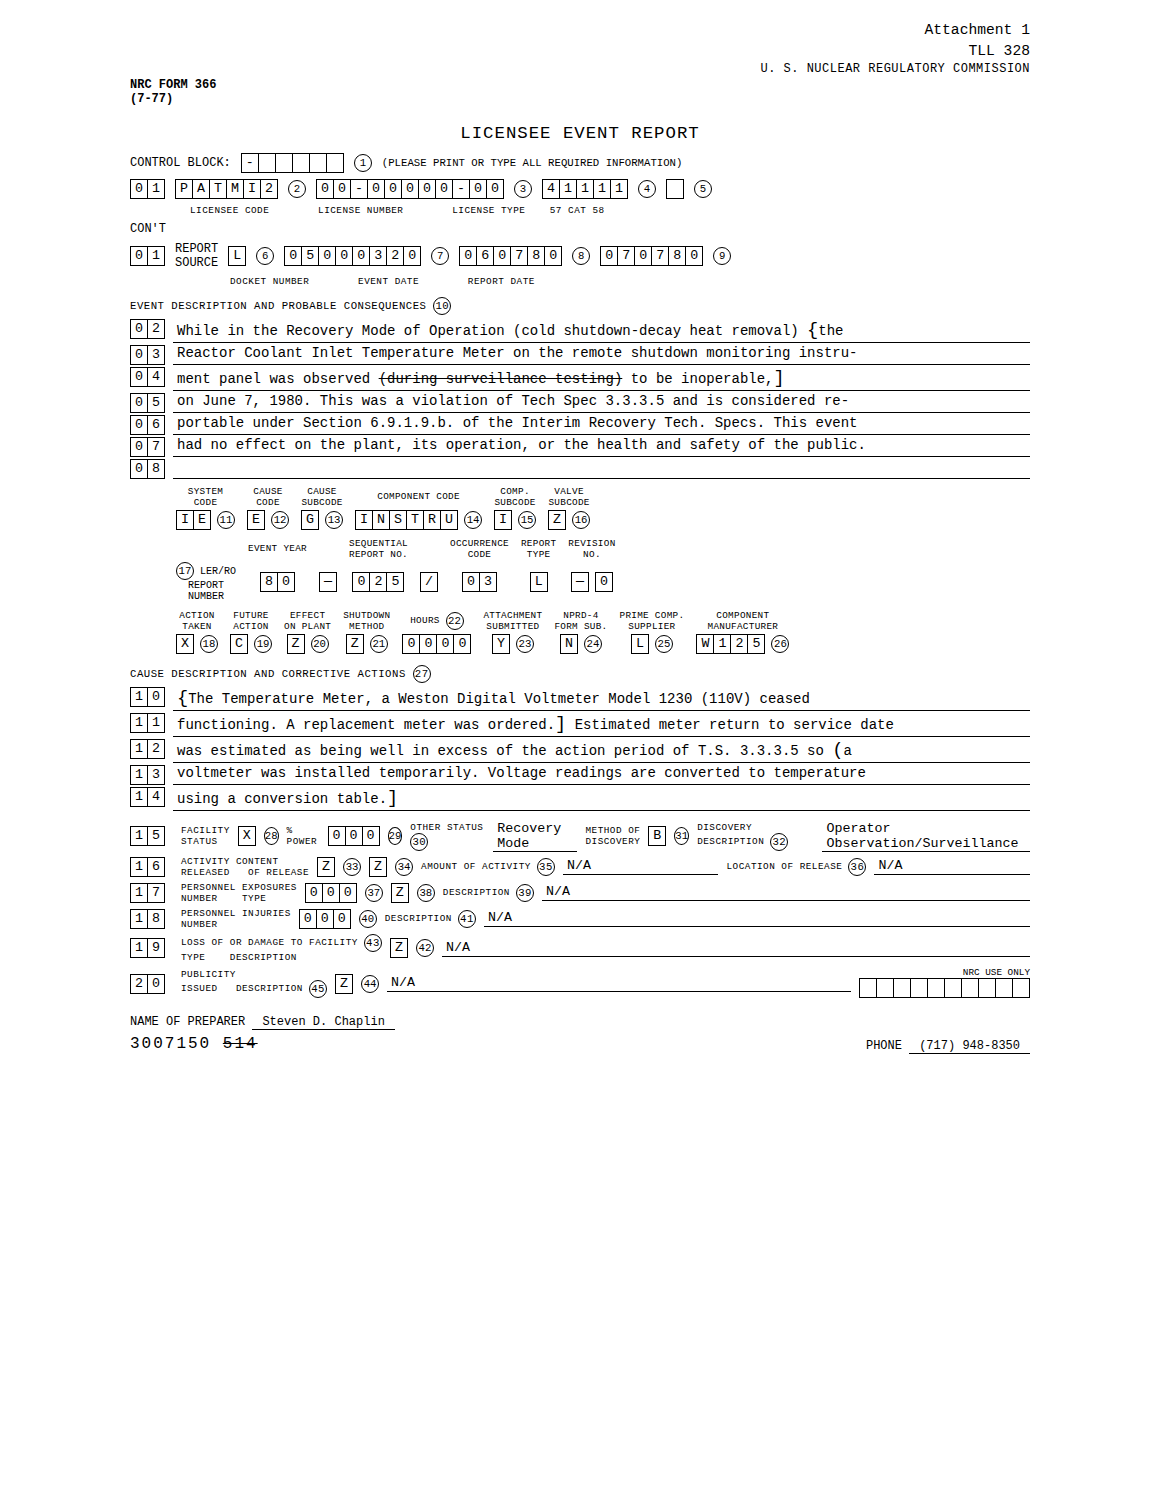Attachment 1
TLL 328
U. S. NUCLEAR REGULATORY COMMISSION
NRC FORM 366
(7-77)
LICENSEE EVENT REPORT
CONTROL BLOCK: - 1 (PLEASE PRINT OR TYPE ALL REQUIRED INFORMATION)
01 PATMI 2 2 00-00000-00 3 41111 4 5
LICENSEE CODE LICENSE NUMBER LICENSE TYPE 57 CAT 58
CON'T
01 REPORT
SOURCE L 6 05000320 7 060780 8 070780 9
DOCKET NUMBER EVENT DATE REPORT DATE
EVENT DESCRIPTION AND PROBABLE CONSEQUENCES 10
02 While in the Recovery Mode of Operation (cold shutdown-decay heat removal) {the
03 Reactor Coolant Inlet Temperature Meter on the remote shutdown monitoring instru-
04 ment panel was observed (during surveillance testing) to be inoperable,]
05 on June 7, 1980. This was a violation of Tech Spec 3.3.3.5 and is considered re-
06 portable under Section 6.9.1.9.b. of the Interim Recovery Tech. Specs. This event
07 had no effect on the plant, its operation, or the health and safety of the public.
08
| SYSTEM CODE | CAUSE CODE | CAUSE SUBCODE | COMPONENT CODE | COMP. SUBCODE | VALVE SUBCODE |
| I E 11 | E 12 | G 13 | I N S T R U 14 | I 15 | Z 16 |
| | EVENT YEAR | | SEQUENTIAL REPORT NO. | | OCCURRENCE CODE | REPORT TYPE | REVISION NO. |
| 17 LER/RO REPORT NUMBER | 8 0 | — | 0 2 5 | / | 0 3 | L | — 0 |
| ACTION TAKEN | FUTURE ACTION | EFFECT ON PLANT | SHUTDOWN METHOD | HOURS 22 | ATTACHMENT SUBMITTED | NPRD-4 FORM SUB. | PRIME COMP. SUPPLIER | COMPONENT MANUFACTURER |
| X 18 | C 19 | Z 20 | Z 21 | 0 0 0 0 | Y 23 | N 24 | L 25 | W 1 2 5 26 |
CAUSE DESCRIPTION AND CORRECTIVE ACTIONS 27
10 {The Temperature Meter, a Weston Digital Voltmeter Model 1230 (110V) ceased
11 functioning. A replacement meter was ordered.] Estimated meter return to service date
12 was estimated as being well in excess of the action period of T.S. 3.3.3.5 so (a
13 voltmeter was installed temporarily. Voltage readings are converted to temperature
14 using a conversion table.]
15 FACILITY
STATUS X 28 % POWER 000 29 OTHER STATUS 30 Recovery Mode METHOD OF
DISCOVERY B 31 DISCOVERY DESCRIPTION 32 Operator Observation/Surveillance
16 ACTIVITY CONTENT
RELEASED OF RELEASE Z 33 Z 34 AMOUNT OF ACTIVITY 35 N/A LOCATION OF RELEASE 36 N/A
17 PERSONNEL EXPOSURES
NUMBER TYPE 000 37 Z 38 DESCRIPTION 39 N/A
18 PERSONNEL INJURIES
NUMBER 000 40 DESCRIPTION 41 N/A
19 LOSS OF OR DAMAGE TO FACILITY 43
TYPE DESCRIPTION Z 42 N/A
20 PUBLICITY
ISSUED DESCRIPTION 45 Z 44 N/A NRC USE ONLY
NAME OF PREPARER Steven D. Chaplin
3007150 514
PHONE (717) 948-8350